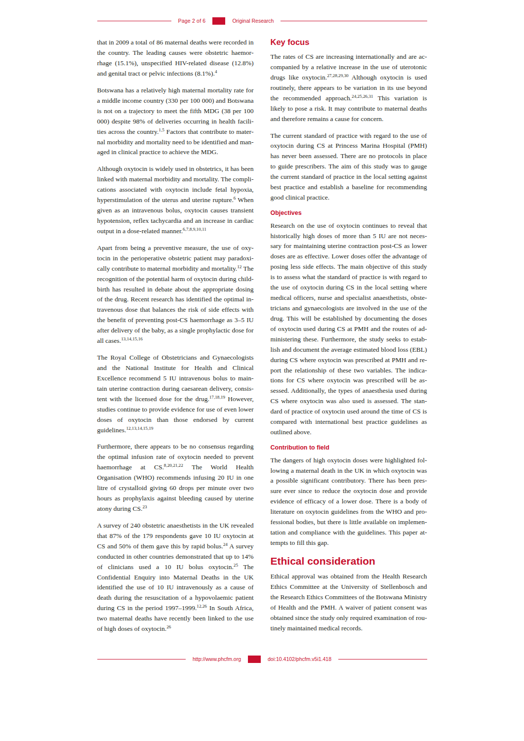Page 2 of 6
Original Research
that in 2009 a total of 86 maternal deaths were recorded in the country. The leading causes were obstetric haemorrhage (15.1%), unspecified HIV-related disease (12.8%) and genital tract or pelvic infections (8.1%).4
Botswana has a relatively high maternal mortality rate for a middle income country (330 per 100 000) and Botswana is not on a trajectory to meet the fifth MDG (38 per 100 000) despite 98% of deliveries occurring in health facilities across the country.1,5 Factors that contribute to maternal morbidity and mortality need to be identified and managed in clinical practice to achieve the MDG.
Although oxytocin is widely used in obstetrics, it has been linked with maternal morbidity and mortality. The complications associated with oxytocin include fetal hypoxia, hyperstimulation of the uterus and uterine rupture.6 When given as an intravenous bolus, oxytocin causes transient hypotension, reflex tachycardia and an increase in cardiac output in a dose-related manner.6,7,8,9,10,11
Apart from being a preventive measure, the use of oxytocin in the perioperative obstetric patient may paradoxically contribute to maternal morbidity and mortality.12 The recognition of the potential harm of oxytocin during childbirth has resulted in debate about the appropriate dosing of the drug. Recent research has identified the optimal intravenous dose that balances the risk of side effects with the benefit of preventing post-CS haemorrhage as 3–5 IU after delivery of the baby, as a single prophylactic dose for all cases.13,14,15,16
The Royal College of Obstetricians and Gynaecologists and the National Institute for Health and Clinical Excellence recommend 5 IU intravenous bolus to maintain uterine contraction during caesarean delivery, consistent with the licensed dose for the drug.17,18,19 However, studies continue to provide evidence for use of even lower doses of oxytocin than those endorsed by current guidelines.12,13,14,15,19
Furthermore, there appears to be no consensus regarding the optimal infusion rate of oxytocin needed to prevent haemorrhage at CS.8,20,21,22 The World Health Organisation (WHO) recommends infusing 20 IU in one litre of crystalloid giving 60 drops per minute over two hours as prophylaxis against bleeding caused by uterine atony during CS.23
A survey of 240 obstetric anaesthetists in the UK revealed that 87% of the 179 respondents gave 10 IU oxytocin at CS and 50% of them gave this by rapid bolus.24 A survey conducted in other countries demonstrated that up to 14% of clinicians used a 10 IU bolus oxytocin.25 The Confidential Enquiry into Maternal Deaths in the UK identified the use of 10 IU intravenously as a cause of death during the resuscitation of a hypovolaemic patient during CS in the period 1997–1999.12,26 In South Africa, two maternal deaths have recently been linked to the use of high doses of oxytocin.26
Key focus
The rates of CS are increasing internationally and are accompanied by a relative increase in the use of uterotonic drugs like oxytocin.27,28,29,30 Although oxytocin is used routinely, there appears to be variation in its use beyond the recommended approach.24,25,26,31 This variation is likely to pose a risk. It may contribute to maternal deaths and therefore remains a cause for concern.
The current standard of practice with regard to the use of oxytocin during CS at Princess Marina Hospital (PMH) has never been assessed. There are no protocols in place to guide prescribers. The aim of this study was to gauge the current standard of practice in the local setting against best practice and establish a baseline for recommending good clinical practice.
Objectives
Research on the use of oxytocin continues to reveal that historically high doses of more than 5 IU are not necessary for maintaining uterine contraction post-CS as lower doses are as effective. Lower doses offer the advantage of posing less side effects. The main objective of this study is to assess what the standard of practice is with regard to the use of oxytocin during CS in the local setting where medical officers, nurse and specialist anaesthetists, obstetricians and gynaecologists are involved in the use of the drug. This will be established by documenting the doses of oxytocin used during CS at PMH and the routes of administering these. Furthermore, the study seeks to establish and document the average estimated blood loss (EBL) during CS where oxytocin was prescribed at PMH and report the relationship of these two variables. The indications for CS where oxytocin was prescribed will be assessed. Additionally, the types of anaesthesia used during CS where oxytocin was also used is assessed. The standard of practice of oxytocin used around the time of CS is compared with international best practice guidelines as outlined above.
Contribution to field
The dangers of high oxytocin doses were highlighted following a maternal death in the UK in which oxytocin was a possible significant contributory. There has been pressure ever since to reduce the oxytocin dose and provide evidence of efficacy of a lower dose. There is a body of literature on oxytocin guidelines from the WHO and professional bodies, but there is little available on implementation and compliance with the guidelines. This paper attempts to fill this gap.
Ethical consideration
Ethical approval was obtained from the Health Research Ethics Committee at the University of Stellenbosch and the Research Ethics Committees of the Botswana Ministry of Health and the PMH. A waiver of patient consent was obtained since the study only required examination of routinely maintained medical records.
http://www.phcfm.org
doi:10.4102/phcfm.v5i1.418